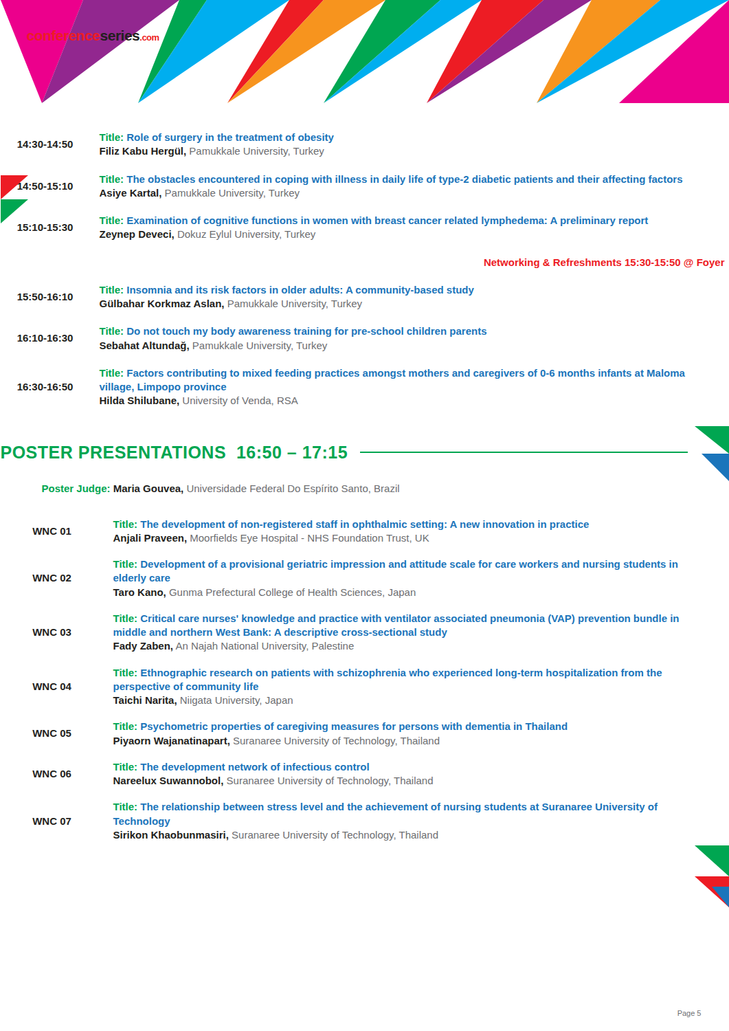conference series.com
| 14:30-14:50 | Title: Role of surgery in the treatment of obesity Filiz Kabu Hergül, Pamukkale University, Turkey |
| 14:50-15:10 | Title: The obstacles encountered in coping with illness in daily life of type-2 diabetic patients and their affecting factors Asiye Kartal, Pamukkale University, Turkey |
| 15:10-15:30 | Title: Examination of cognitive functions in women with breast cancer related lymphedema: A preliminary report Zeynep Deveci, Dokuz Eylul University, Turkey |
| Networking & Refreshments 15:30-15:50 @ Foyer |
| 15:50-16:10 | Title: Insomnia and its risk factors in older adults: A community-based study Gülbahar Korkmaz Aslan, Pamukkale University, Turkey |
| 16:10-16:30 | Title: Do not touch my body awareness training for pre-school children parents Sebahat Altundağ, Pamukkale University, Turkey |
| 16:30-16:50 | Title: Factors contributing to mixed feeding practices amongst mothers and caregivers of 0-6 months infants at Maloma village, Limpopo province Hilda Shilubane, University of Venda, RSA |
POSTER PRESENTATIONS 16:50 – 17:15
Poster Judge: Maria Gouvea, Universidade Federal Do Espírito Santo, Brazil
| WNC 01 | Title: The development of non-registered staff in ophthalmic setting: A new innovation in practice Anjali Praveen, Moorfields Eye Hospital - NHS Foundation Trust, UK |
| WNC 02 | Title: Development of a provisional geriatric impression and attitude scale for care workers and nursing students in elderly care Taro Kano, Gunma Prefectural College of Health Sciences, Japan |
| WNC 03 | Title: Critical care nurses' knowledge and practice with ventilator associated pneumonia (VAP) prevention bundle in middle and northern West Bank: A descriptive cross-sectional study Fady Zaben, An Najah National University, Palestine |
| WNC 04 | Title: Ethnographic research on patients with schizophrenia who experienced long-term hospitalization from the perspective of community life Taichi Narita, Niigata University, Japan |
| WNC 05 | Title: Psychometric properties of caregiving measures for persons with dementia in Thailand Piyaorn Wajanatinapart, Suranaree University of Technology, Thailand |
| WNC 06 | Title: The development network of infectious control Nareelux Suwannobol, Suranaree University of Technology, Thailand |
| WNC 07 | Title: The relationship between stress level and the achievement of nursing students at Suranaree University of Technology Sirikon Khaobunmasiri, Suranaree University of Technology, Thailand |
Page 5